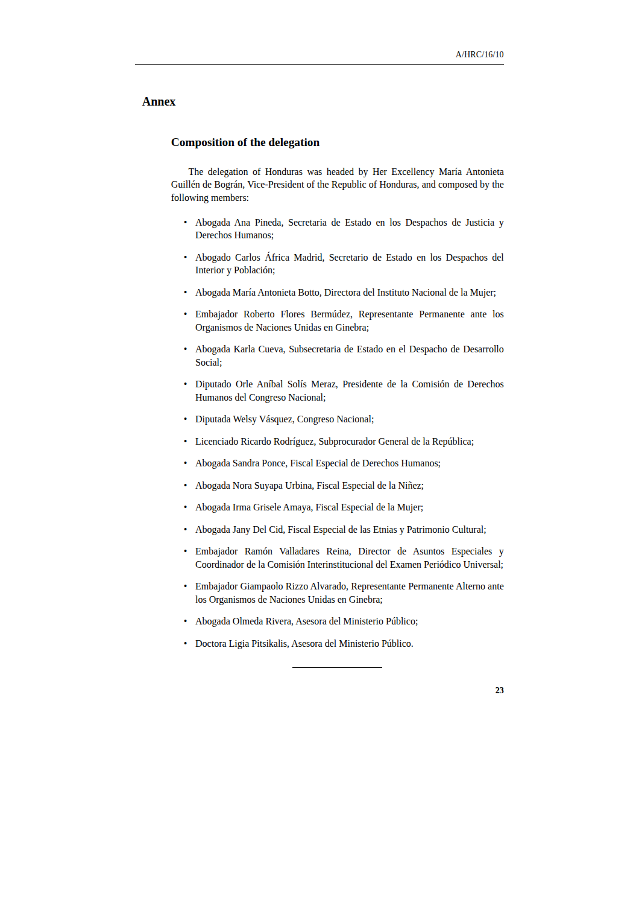A/HRC/16/10
Annex
Composition of the delegation
The delegation of Honduras was headed by Her Excellency María Antonieta Guillén de Bográn, Vice-President of the Republic of Honduras, and composed by the following members:
Abogada Ana Pineda, Secretaria de Estado en los Despachos de Justicia y Derechos Humanos;
Abogado Carlos África Madrid, Secretario de Estado en los Despachos del Interior y Población;
Abogada María Antonieta Botto, Directora del Instituto Nacional de la Mujer;
Embajador Roberto Flores Bermúdez, Representante Permanente ante los Organismos de Naciones Unidas en Ginebra;
Abogada Karla Cueva, Subsecretaria de Estado en el Despacho de Desarrollo Social;
Diputado Orle Aníbal Solís Meraz, Presidente de la Comisión de Derechos Humanos del Congreso Nacional;
Diputada Welsy Vásquez, Congreso Nacional;
Licenciado Ricardo Rodríguez, Subprocurador General de la República;
Abogada Sandra Ponce, Fiscal Especial de Derechos Humanos;
Abogada Nora Suyapa Urbina, Fiscal Especial de la Niñez;
Abogada Irma Grisele Amaya, Fiscal Especial de la Mujer;
Abogada Jany Del Cid, Fiscal Especial de las Etnias y Patrimonio Cultural;
Embajador Ramón Valladares Reina, Director de Asuntos Especiales y Coordinador de la Comisión Interinstitucional del Examen Periódico Universal;
Embajador Giampaolo Rizzo Alvarado, Representante Permanente Alterno ante los Organismos de Naciones Unidas en Ginebra;
Abogada Olmeda Rivera, Asesora del Ministerio Público;
Doctora Ligia Pitsikalis, Asesora del Ministerio Público.
23